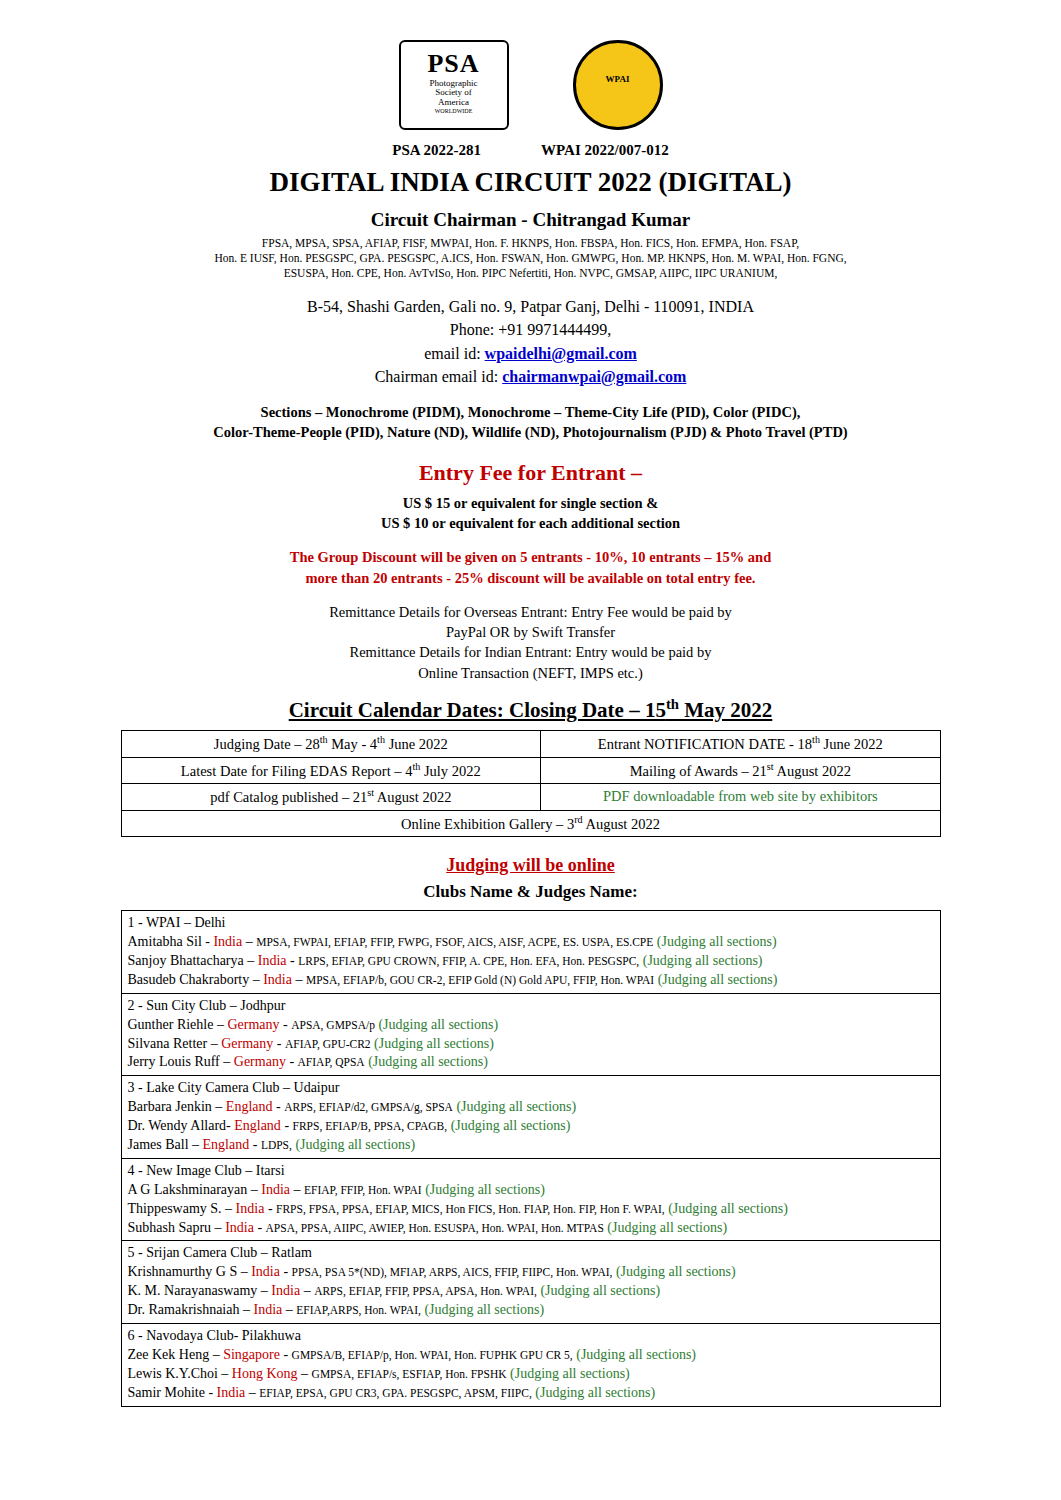PSA
Photographic
Society of
America
WORLDWIDE
WPAI
PSA 2022-281 WPAI 2022/007-012
DIGITAL INDIA CIRCUIT 2022 (DIGITAL)
Circuit Chairman - Chitrangad Kumar
FPSA, MPSA, SPSA, AFIAP, FISF, MWPAI, Hon. F. HKNPS, Hon. FBSPA, Hon. FICS, Hon. EFMPA, Hon. FSAP,
Hon. E IUSF, Hon. PESGSPC, GPA. PESGSPC, A.ICS, Hon. FSWAN, Hon. GMWPG, Hon. MP. HKNPS, Hon. M. WPAI, Hon. FGNG,
ESUSPA, Hon. CPE, Hon. AvTvISo, Hon. PIPC Nefertiti, Hon. NVPC, GMSAP, AIIPC, IIPC URANIUM,
B-54, Shashi Garden, Gali no. 9, Patpar Ganj, Delhi - 110091, INDIA
Phone: +91 9971444499,
email id: wpaidelhi@gmail.com
Chairman email id: chairmanwpai@gmail.com
Sections – Monochrome (PIDM), Monochrome – Theme-City Life (PID), Color (PIDC),
Color-Theme-People (PID), Nature (ND), Wildlife (ND), Photojournalism (PJD) & Photo Travel (PTD)
Entry Fee for Entrant –
US $ 15 or equivalent for single section &
US $ 10 or equivalent for each additional section
The Group Discount will be given on 5 entrants - 10%, 10 entrants – 15% and
more than 20 entrants - 25% discount will be available on total entry fee.
Remittance Details for Overseas Entrant: Entry Fee would be paid by
PayPal OR by Swift Transfer
Remittance Details for Indian Entrant: Entry would be paid by
Online Transaction (NEFT, IMPS etc.)
Circuit Calendar Dates: Closing Date – 15th May 2022
| Judging Date – 28 th May - 4 th June 2022 | Entrant NOTIFICATION DATE - 18 th June 2022 |
| Latest Date for Filing EDAS Report – 4 th July 2022 | Mailing of Awards – 21 st August 2022 |
| pdf Catalog published – 21 st August 2022 | PDF downloadable from web site by exhibitors |
| Online Exhibition Gallery – 3 rd August 2022 |
Judging will be online
Clubs Name & Judges Name:
| 1 - WPAI – Delhi Amitabha Sil - India – MPSA, FWPAI, EFIAP, FFIP, FWPG, FSOF, AICS, AISF, ACPE, ES. USPA, ES.CPE (Judging all sections) Sanjoy Bhattacharya – India - LRPS, EFIAP, GPU CROWN, FFIP, A. CPE, Hon. EFA, Hon. PESGSPC, (Judging all sections) Basudeb Chakraborty – India – MPSA, EFIAP/b, GOU CR-2, EFIP Gold (N) Gold APU, FFIP, Hon. WPAI (Judging all sections) |
| 2 - Sun City Club – Jodhpur Gunther Riehle – Germany - APSA, GMPSA/p (Judging all sections) Silvana Retter – Germany - AFIAP, GPU-CR2 (Judging all sections) Jerry Louis Ruff – Germany - AFIAP, QPSA (Judging all sections) |
| 3 - Lake City Camera Club – Udaipur Barbara Jenkin – England - ARPS, EFIAP/d2, GMPSA/g, SPSA (Judging all sections) Dr. Wendy Allard- England - FRPS, EFIAP/B, PPSA, CPAGB, (Judging all sections) James Ball – England - LDPS, (Judging all sections) |
| 4 - New Image Club – Itarsi A G Lakshminarayan – India – EFIAP, FFIP, Hon. WPAI (Judging all sections) Thippeswamy S. – India - FRPS, FPSA, PPSA, EFIAP, MICS, Hon FICS, Hon. FIAP, Hon. FIP, Hon F. WPAI, (Judging all sections) Subhash Sapru – India - APSA, PPSA, AIIPC, AWIEP, Hon. ESUSPA, Hon. WPAI, Hon. MTPAS (Judging all sections) |
| 5 - Srijan Camera Club – Ratlam Krishnamurthy G S – India - PPSA, PSA 5*(ND), MFIAP, ARPS, AICS, FFIP, FIIPC, Hon. WPAI, (Judging all sections) K. M. Narayanaswamy – India – ARPS, EFIAP, FFIP, PPSA, APSA, Hon. WPAI, (Judging all sections) Dr. Ramakrishnaiah – India – EFIAP,ARPS, Hon. WPAI, (Judging all sections) |
| 6 - Navodaya Club- Pilakhuwa Zee Kek Heng – Singapore - GMPSA/B, EFIAP/p, Hon. WPAI, Hon. FUPHK GPU CR 5, (Judging all sections) Lewis K.Y.Choi – Hong Kong – GMPSA, EFIAP/s, ESFIAP, Hon. FPSHK (Judging all sections) Samir Mohite - India – EFIAP, EPSA, GPU CR3, GPA. PESGSPC, APSM, FIIPC, (Judging all sections) |